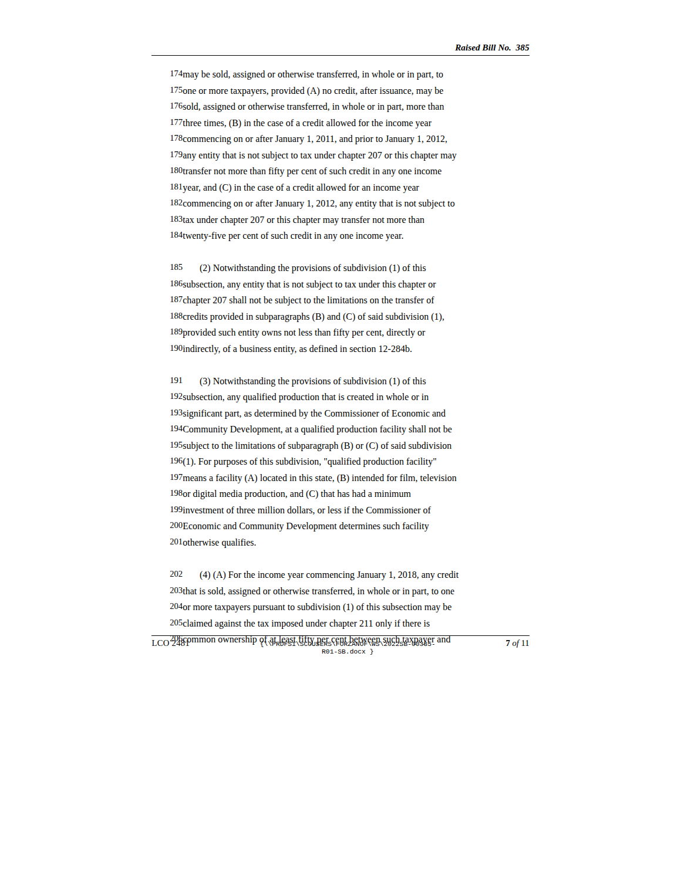Raised Bill No. 385
| 174 | may be sold, assigned or otherwise transferred, in whole or in part, to |
| 175 | one or more taxpayers, provided (A) no credit, after issuance, may be |
| 176 | sold, assigned or otherwise transferred, in whole or in part, more than |
| 177 | three times, (B) in the case of a credit allowed for the income year |
| 178 | commencing on or after January 1, 2011, and prior to January 1, 2012, |
| 179 | any entity that is not subject to tax under chapter 207 or this chapter may |
| 180 | transfer not more than fifty per cent of such credit in any one income |
| 181 | year, and (C) in the case of a credit allowed for an income year |
| 182 | commencing on or after January 1, 2012, any entity that is not subject to |
| 183 | tax under chapter 207 or this chapter may transfer not more than |
| 184 | twenty-five per cent of such credit in any one income year. |
| 185 | (2) Notwithstanding the provisions of subdivision (1) of this |
| 186 | subsection, any entity that is not subject to tax under this chapter or |
| 187 | chapter 207 shall not be subject to the limitations on the transfer of |
| 188 | credits provided in subparagraphs (B) and (C) of said subdivision (1), |
| 189 | provided such entity owns not less than fifty per cent, directly or |
| 190 | indirectly, of a business entity, as defined in section 12-284b. |
| 191 | (3) Notwithstanding the provisions of subdivision (1) of this |
| 192 | subsection, any qualified production that is created in whole or in |
| 193 | significant part, as determined by the Commissioner of Economic and |
| 194 | Community Development, at a qualified production facility shall not be |
| 195 | subject to the limitations of subparagraph (B) or (C) of said subdivision |
| 196 | (1). For purposes of this subdivision, "qualified production facility" |
| 197 | means a facility (A) located in this state, (B) intended for film, television |
| 198 | or digital media production, and (C) that has had a minimum |
| 199 | investment of three million dollars, or less if the Commissioner of |
| 200 | Economic and Community Development determines such facility |
| 201 | otherwise qualifies. |
| 202 | (4) (A) For the income year commencing January 1, 2018, any credit |
| 203 | that is sold, assigned or otherwise transferred, in whole or in part, to one |
| 204 | or more taxpayers pursuant to subdivision (1) of this subsection may be |
| 205 | claimed against the tax imposed under chapter 211 only if there is |
| 206 | common ownership of at least fifty per cent between such taxpayer and |
LCO 2481
{\\PRDFS1\SCOUSERS\FORZANOF\WS\2022SB-00385-
R01-SB.docx }
7 of 11